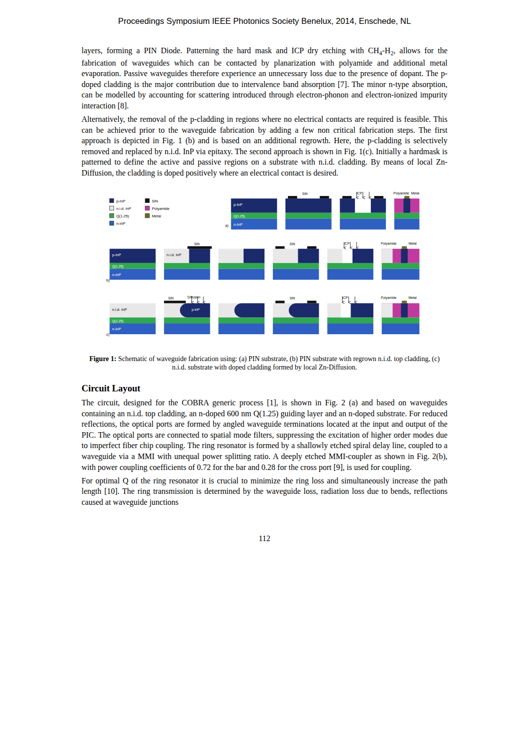Proceedings Symposium IEEE Photonics Society Benelux, 2014, Enschede, NL
layers, forming a PIN Diode. Patterning the hard mask and ICP dry etching with CH4-H2, allows for the fabrication of waveguides which can be contacted by planarization with polyamide and additional metal evaporation. Passive waveguides therefore experience an unnecessary loss due to the presence of dopant. The p-doped cladding is the major contribution due to intervalence band absorption [7]. The minor n-type absorption, can be modelled by accounting for scattering introduced through electron-phonon and electron-ionized impurity interaction [8].
Alternatively, the removal of the p-cladding in regions where no electrical contacts are required is feasible. This can be achieved prior to the waveguide fabrication by adding a few non critical fabrication steps. The first approach is depicted in Fig. 1 (b) and is based on an additional regrowth. Here, the p-cladding is selectively removed and replaced by n.i.d. InP via epitaxy. The second approach is shown in Fig. 1(c). Initially a hardmask is patterned to define the active and passive regions on a substrate with n.i.d. cladding. By means of local Zn-Diffusion, the cladding is doped positively where an electrical contact is desired.
p-InP SiN n.i.d. InP Polyamide Q(1.25) Metal n-InP p-InP Q(1.25) n-InP a) SiN ICP Polyamide Metal p-InP Q(1.25) n-InP b) n.i.d. InP SiN SiN ICP Polyamide Metal n.i.d. InP Q(1.25) n-InP c) p-InP SiN Diffusion SiN ICP Polyamide Metal
Figure 1: Schematic of waveguide fabrication using: (a) PIN substrate, (b) PIN substrate with regrown n.i.d. top cladding, (c) n.i.d. substrate with doped cladding formed by local Zn-Diffusion.
Circuit Layout
The circuit, designed for the COBRA generic process [1], is shown in Fig. 2 (a) and based on waveguides containing an n.i.d. top cladding, an n-doped 600 nm Q(1.25) guiding layer and an n-doped substrate. For reduced reflections, the optical ports are formed by angled waveguide terminations located at the input and output of the PIC. The optical ports are connected to spatial mode filters, suppressing the excitation of higher order modes due to imperfect fiber chip coupling. The ring resonator is formed by a shallowly etched spiral delay line, coupled to a waveguide via a MMI with unequal power splitting ratio. A deeply etched MMI-coupler as shown in Fig. 2(b), with power coupling coefficients of 0.72 for the bar and 0.28 for the cross port [9], is used for coupling.
For optimal Q of the ring resonator it is crucial to minimize the ring loss and simultaneously increase the path length [10]. The ring transmission is determined by the waveguide loss, radiation loss due to bends, reflections caused at waveguide junctions
112